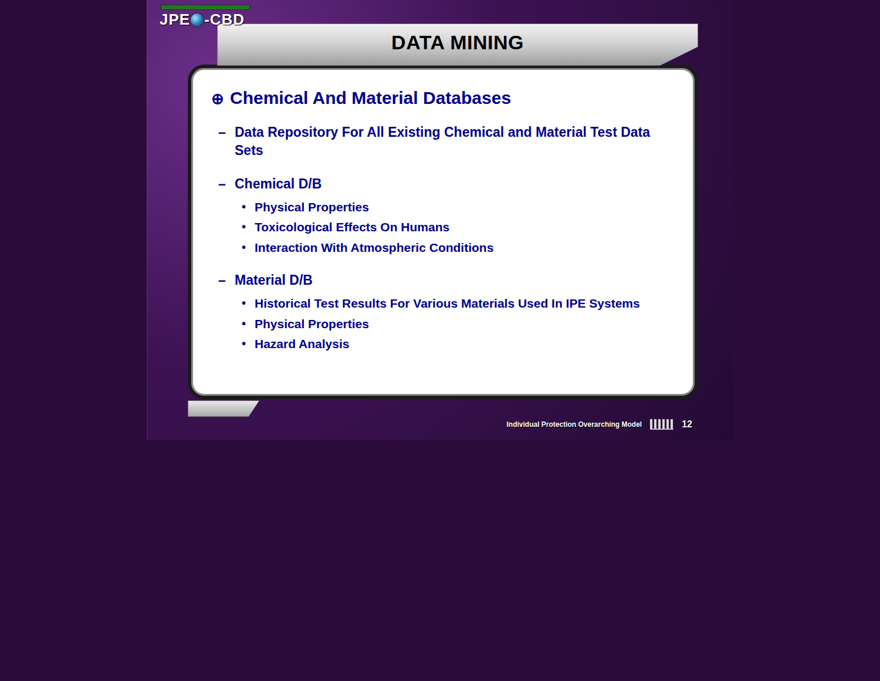JPE -CBD
DATA MINING
⊕Chemical And Material Databases
Data Repository For All Existing Chemical and Material Test Data Sets
Chemical D/B
Physical Properties
Toxicological Effects On Humans
Interaction With Atmospheric Conditions
Material D/B
Historical Test Results For Various Materials Used In IPE Systems
Physical Properties
Hazard Analysis
Individual Protection Overarching Model 12